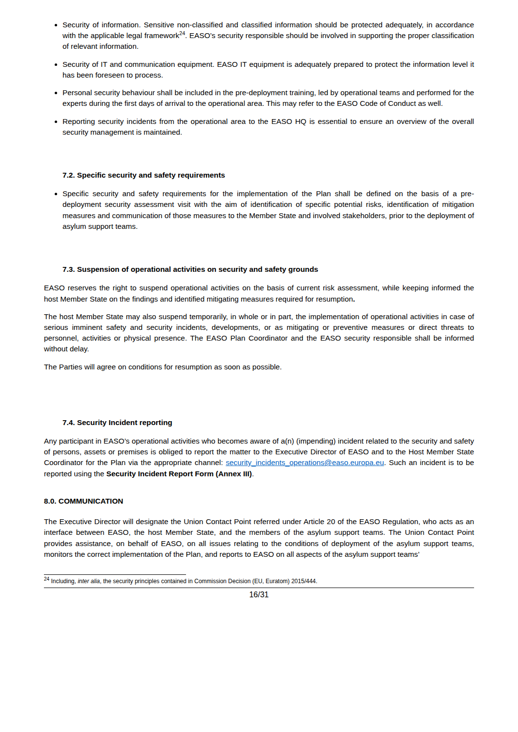Security of information. Sensitive non-classified and classified information should be protected adequately, in accordance with the applicable legal framework24. EASO’s security responsible should be involved in supporting the proper classification of relevant information.
Security of IT and communication equipment. EASO IT equipment is adequately prepared to protect the information level it has been foreseen to process.
Personal security behaviour shall be included in the pre-deployment training, led by operational teams and performed for the experts during the first days of arrival to the operational area. This may refer to the EASO Code of Conduct as well.
Reporting security incidents from the operational area to the EASO HQ is essential to ensure an overview of the overall security management is maintained.
7.2. Specific security and safety requirements
Specific security and safety requirements for the implementation of the Plan shall be defined on the basis of a pre-deployment security assessment visit with the aim of identification of specific potential risks, identification of mitigation measures and communication of those measures to the Member State and involved stakeholders, prior to the deployment of asylum support teams.
7.3. Suspension of operational activities on security and safety grounds
EASO reserves the right to suspend operational activities on the basis of current risk assessment, while keeping informed the host Member State on the findings and identified mitigating measures required for resumption.
The host Member State may also suspend temporarily, in whole or in part, the implementation of operational activities in case of serious imminent safety and security incidents, developments, or as mitigating or preventive measures or direct threats to personnel, activities or physical presence. The EASO Plan Coordinator and the EASO security responsible shall be informed without delay.
The Parties will agree on conditions for resumption as soon as possible.
7.4. Security Incident reporting
Any participant in EASO’s operational activities who becomes aware of a(n) (impending) incident related to the security and safety of persons, assets or premises is obliged to report the matter to the Executive Director of EASO and to the Host Member State Coordinator for the Plan via the appropriate channel: security_incidents_operations@easo.europa.eu. Such an incident is to be reported using the Security Incident Report Form (Annex III).
8.0. COMMUNICATION
The Executive Director will designate the Union Contact Point referred under Article 20 of the EASO Regulation, who acts as an interface between EASO, the host Member State, and the members of the asylum support teams. The Union Contact Point provides assistance, on behalf of EASO, on all issues relating to the conditions of deployment of the asylum support teams, monitors the correct implementation of the Plan, and reports to EASO on all aspects of the asylum support teams’
24 Including, inter alia, the security principles contained in Commission Decision (EU, Euratom) 2015/444.
16/31